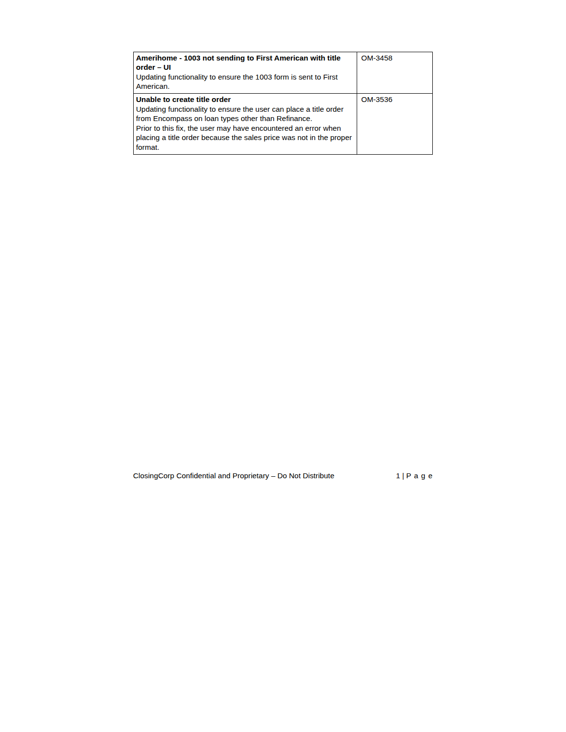| Amerihome - 1003 not sending to First American with title order – UI Updating functionality to ensure the 1003 form is sent to First American. | OM-3458 |
| Unable to create title order Updating functionality to ensure the user can place a title order from Encompass on loan types other than Refinance. Prior to this fix, the user may have encountered an error when placing a title order because the sales price was not in the proper format. | OM-3536 |
ClosingCorp Confidential and Proprietary – Do Not Distribute
1 | P a g e